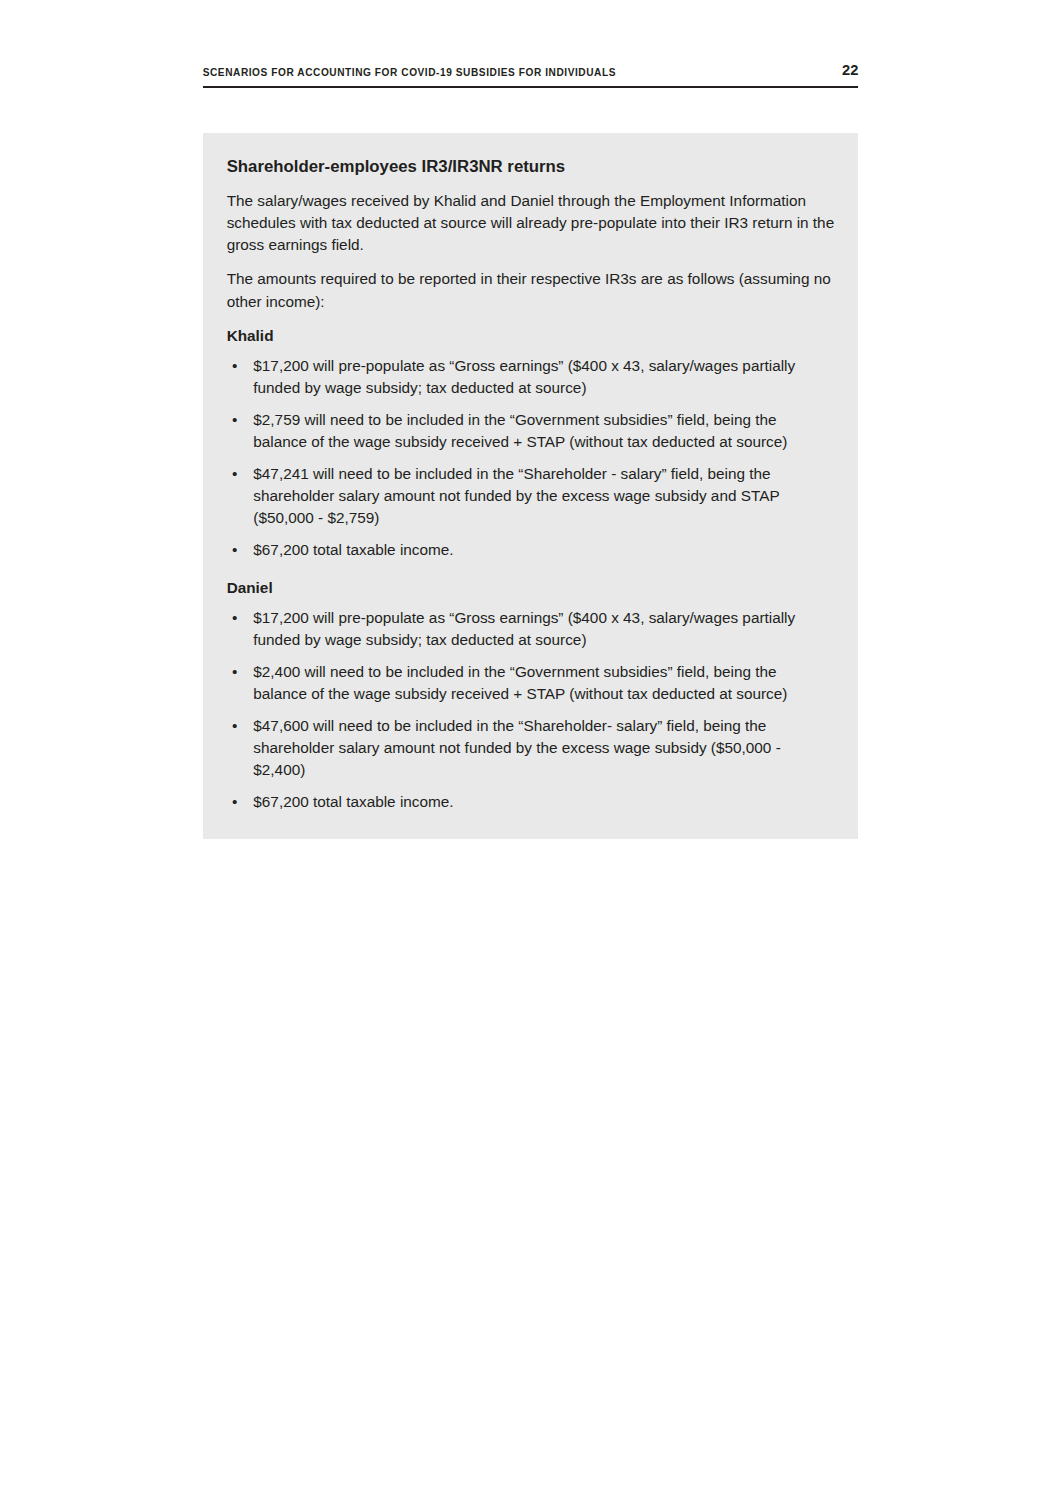Scenarios for accounting for COVID-19 subsidies for individuals
22
Shareholder-employees IR3/IR3NR returns
The salary/wages received by Khalid and Daniel through the Employment Information schedules with tax deducted at source will already pre-populate into their IR3 return in the gross earnings field.
The amounts required to be reported in their respective IR3s are as follows (assuming no other income):
Khalid
$17,200 will pre-populate as “Gross earnings” ($400 x 43, salary/wages partially funded by wage subsidy; tax deducted at source)
$2,759 will need to be included in the “Government subsidies” field, being the balance of the wage subsidy received + STAP (without tax deducted at source)
$47,241 will need to be included in the “Shareholder - salary” field, being the shareholder salary amount not funded by the excess wage subsidy and STAP ($50,000 - $2,759)
$67,200 total taxable income.
Daniel
$17,200 will pre-populate as “Gross earnings” ($400 x 43, salary/wages partially funded by wage subsidy; tax deducted at source)
$2,400 will need to be included in the “Government subsidies” field, being the balance of the wage subsidy received + STAP (without tax deducted at source)
$47,600 will need to be included in the “Shareholder- salary” field, being the shareholder salary amount not funded by the excess wage subsidy ($50,000 - $2,400)
$67,200 total taxable income.